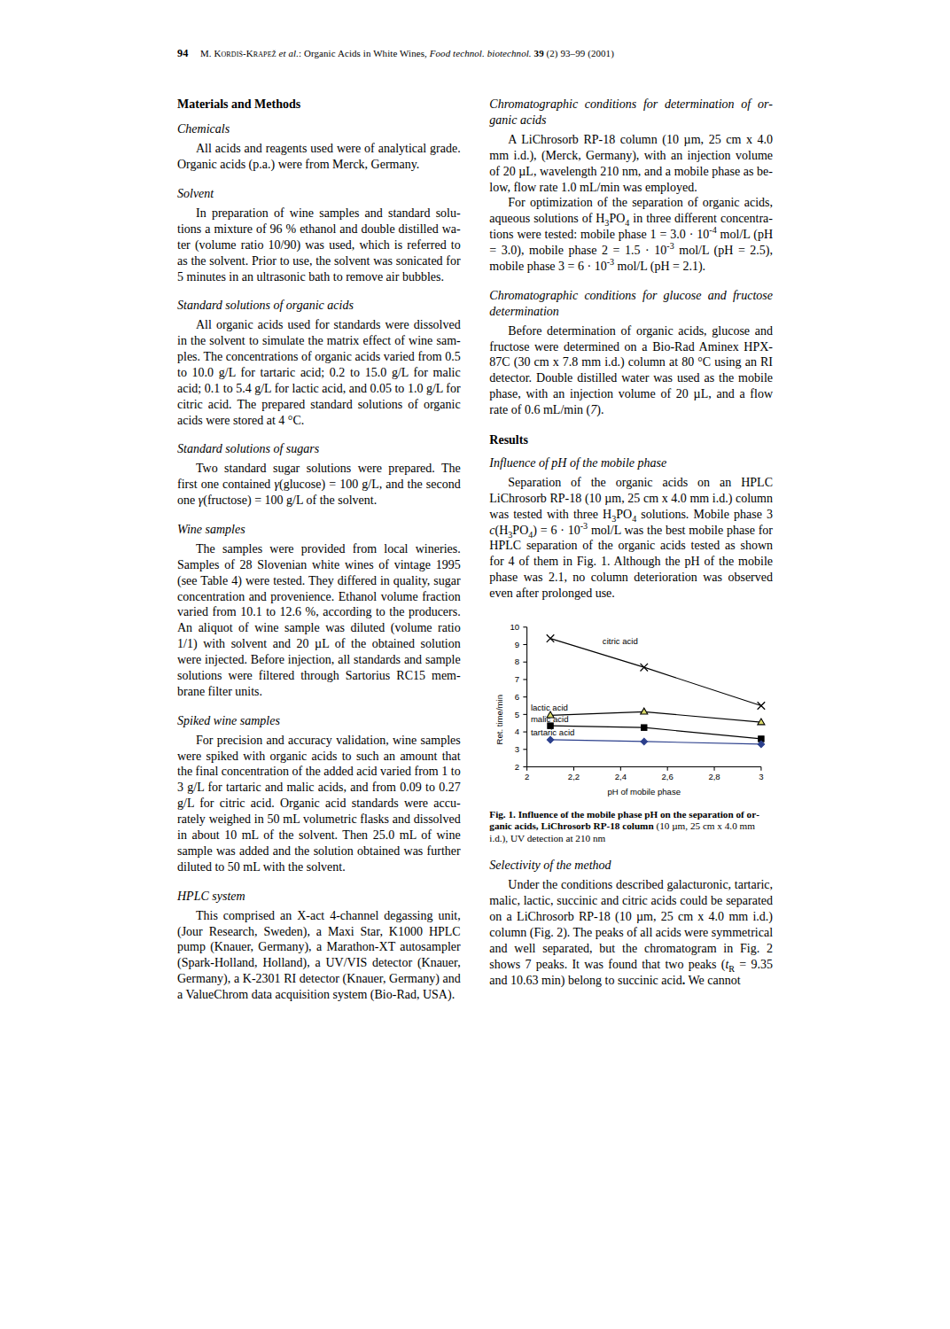94 M. Kordiš-Krapež et al.: Organic Acids in White Wines, Food technol. biotechnol. 39 (2) 93–99 (2001)
Materials and Methods
Chemicals
All acids and reagents used were of analytical grade. Organic acids (p.a.) were from Merck, Germany.
Solvent
In preparation of wine samples and standard solutions a mixture of 96 % ethanol and double distilled water (volume ratio 10/90) was used, which is referred to as the solvent. Prior to use, the solvent was sonicated for 5 minutes in an ultrasonic bath to remove air bubbles.
Standard solutions of organic acids
All organic acids used for standards were dissolved in the solvent to simulate the matrix effect of wine samples. The concentrations of organic acids varied from 0.5 to 10.0 g/L for tartaric acid; 0.2 to 15.0 g/L for malic acid; 0.1 to 5.4 g/L for lactic acid, and 0.05 to 1.0 g/L for citric acid. The prepared standard solutions of organic acids were stored at 4 °C.
Standard solutions of sugars
Two standard sugar solutions were prepared. The first one contained γ(glucose) = 100 g/L, and the second one γ(fructose) = 100 g/L of the solvent.
Wine samples
The samples were provided from local wineries. Samples of 28 Slovenian white wines of vintage 1995 (see Table 4) were tested. They differed in quality, sugar concentration and provenience. Ethanol volume fraction varied from 10.1 to 12.6 %, according to the producers. An aliquot of wine sample was diluted (volume ratio 1/1) with solvent and 20 µL of the obtained solution were injected. Before injection, all standards and sample solutions were filtered through Sartorius RC15 membrane filter units.
Spiked wine samples
For precision and accuracy validation, wine samples were spiked with organic acids to such an amount that the final concentration of the added acid varied from 1 to 3 g/L for tartaric and malic acids, and from 0.09 to 0.27 g/L for citric acid. Organic acid standards were accurately weighed in 50 mL volumetric flasks and dissolved in about 10 mL of the solvent. Then 25.0 mL of wine sample was added and the solution obtained was further diluted to 50 mL with the solvent.
HPLC system
This comprised an X-act 4-channel degassing unit, (Jour Research, Sweden), a Maxi Star, K1000 HPLC pump (Knauer, Germany), a Marathon-XT autosampler (Spark-Holland, Holland), a UV/VIS detector (Knauer, Germany), a K-2301 RI detector (Knauer, Germany) and a ValueChrom data acquisition system (Bio-Rad, USA).
Chromatographic conditions for determination of organic acids
A LiChrosorb RP-18 column (10 µm, 25 cm x 4.0 mm i.d.), (Merck, Germany), with an injection volume of 20 µL, wavelength 210 nm, and a mobile phase as below, flow rate 1.0 mL/min was employed.
For optimization of the separation of organic acids, aqueous solutions of H3PO4 in three different concentrations were tested: mobile phase 1 = 3.0 · 10-4 mol/L (pH = 3.0), mobile phase 2 = 1.5 · 10-3 mol/L (pH = 2.5), mobile phase 3 = 6 · 10-3 mol/L (pH = 2.1).
Chromatographic conditions for glucose and fructose determination
Before determination of organic acids, glucose and fructose were determined on a Bio-Rad Aminex HPX-87C (30 cm x 7.8 mm i.d.) column at 80 °C using an RI detector. Double distilled water was used as the mobile phase, with an injection volume of 20 µL, and a flow rate of 0.6 mL/min (7).
Results
Influence of pH of the mobile phase
Separation of the organic acids on an HPLC LiChrosorb RP-18 (10 µm, 25 cm x 4.0 mm i.d.) column was tested with three H3PO4 solutions. Mobile phase 3 c(H3PO4) = 6 · 10-3 mol/L was the best mobile phase for HPLC separation of the organic acids tested as shown for 4 of them in Fig. 1. Although the pH of the mobile phase was 2.1, no column deterioration was observed even after prolonged use.
10 9 8 7 6 5 4 3 2 2 2,2 2,4 2,6 2,8 3 Ret. time/min pH of mobile phase citric acid lactic acid malic acid tartaric acid
Fig. 1. Influence of the mobile phase pH on the separation of organic acids, LiChrosorb RP-18 column (10 µm, 25 cm x 4.0 mm i.d.), UV detection at 210 nm
Selectivity of the method
Under the conditions described galacturonic, tartaric, malic, lactic, succinic and citric acids could be separated on a LiChrosorb RP-18 (10 µm, 25 cm x 4.0 mm i.d.) column (Fig. 2). The peaks of all acids were symmetrical and well separated, but the chromatogram in Fig. 2 shows 7 peaks. It was found that two peaks (tR = 9.35 and 10.63 min) belong to succinic acid. We cannot